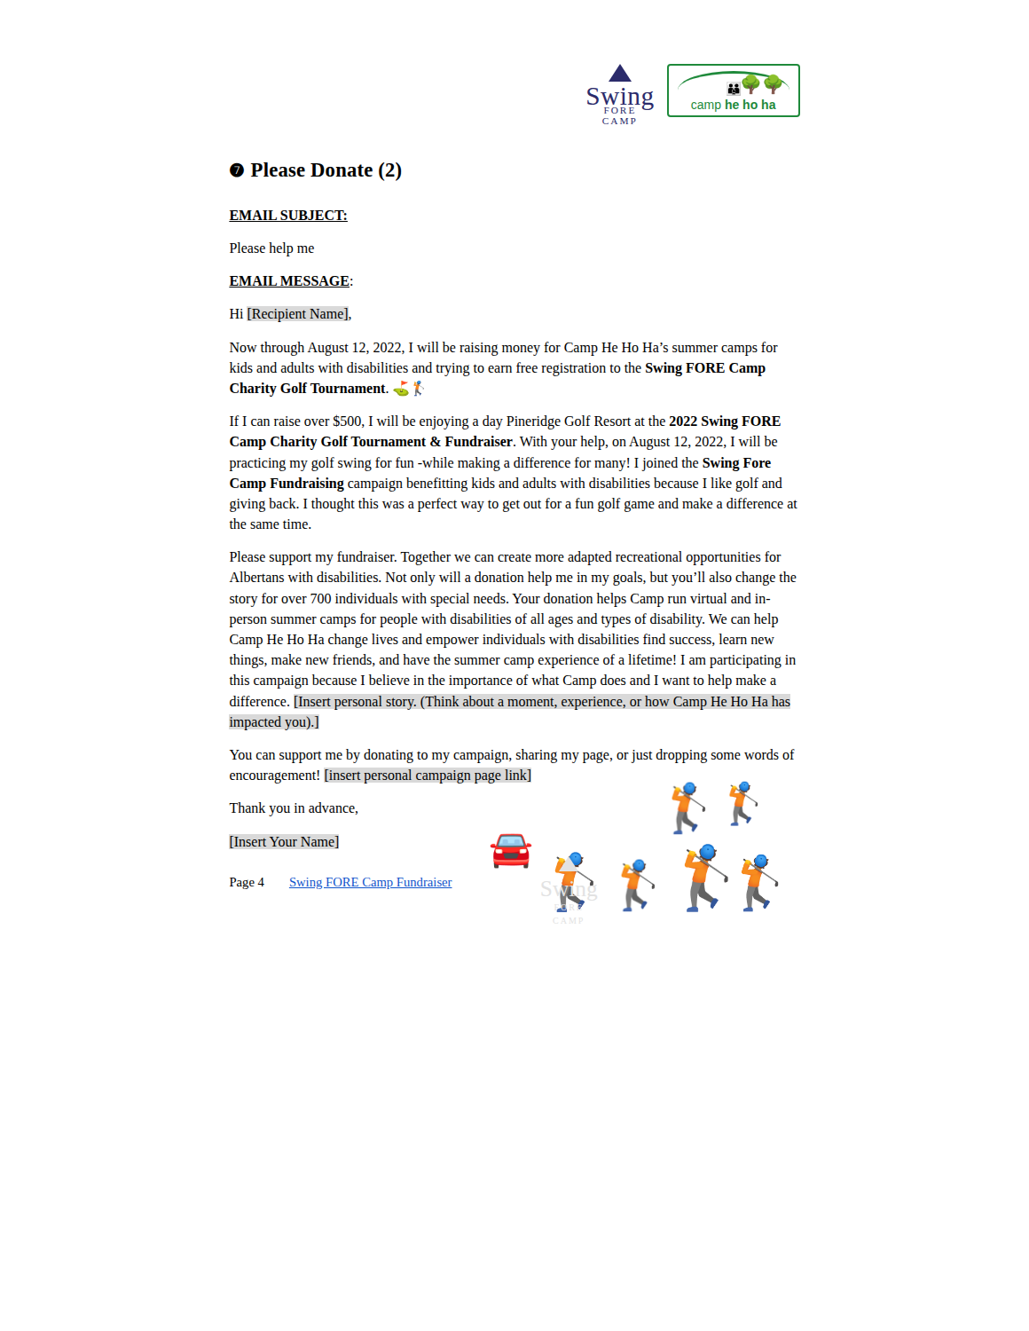Swing FORE CAMP
🌳🌳 👪
camp he ho ha
❼ Please Donate (2)
EMAIL SUBJECT:
Please help me
EMAIL MESSAGE:
Hi [Recipient Name],
Now through August 12, 2022, I will be raising money for Camp He Ho Ha’s summer camps for kids and adults with disabilities and trying to earn free registration to the Swing FORE Camp Charity Golf Tournament. ⛳🏌
If I can raise over $500, I will be enjoying a day Pineridge Golf Resort at the 2022 Swing FORE Camp Charity Golf Tournament & Fundraiser. With your help, on August 12, 2022, I will be practicing my golf swing for fun -while making a difference for many! I joined the Swing Fore Camp Fundraising campaign benefitting kids and adults with disabilities because I like golf and giving back. I thought this was a perfect way to get out for a fun golf game and make a difference at the same time.
Please support my fundraiser. Together we can create more adapted recreational opportunities for Albertans with disabilities. Not only will a donation help me in my goals, but you’ll also change the story for over 700 individuals with special needs. Your donation helps Camp run virtual and in-person summer camps for people with disabilities of all ages and types of disability. We can help Camp He Ho Ha change lives and empower individuals with disabilities find success, learn new things, make new friends, and have the summer camp experience of a lifetime! I am participating in this campaign because I believe in the importance of what Camp does and I want to help make a difference. [Insert personal story. (Think about a moment, experience, or how Camp He Ho Ha has impacted you).]
You can support me by donating to my campaign, sharing my page, or just dropping some words of encouragement! [insert personal campaign page link]
Thank you in advance,
[Insert Your Name]
🏌 🏌 🏌 🏌 🏌 🏌 🚘
Swing FORE CAMP
Page 4 Swing FORE Camp Fundraiser